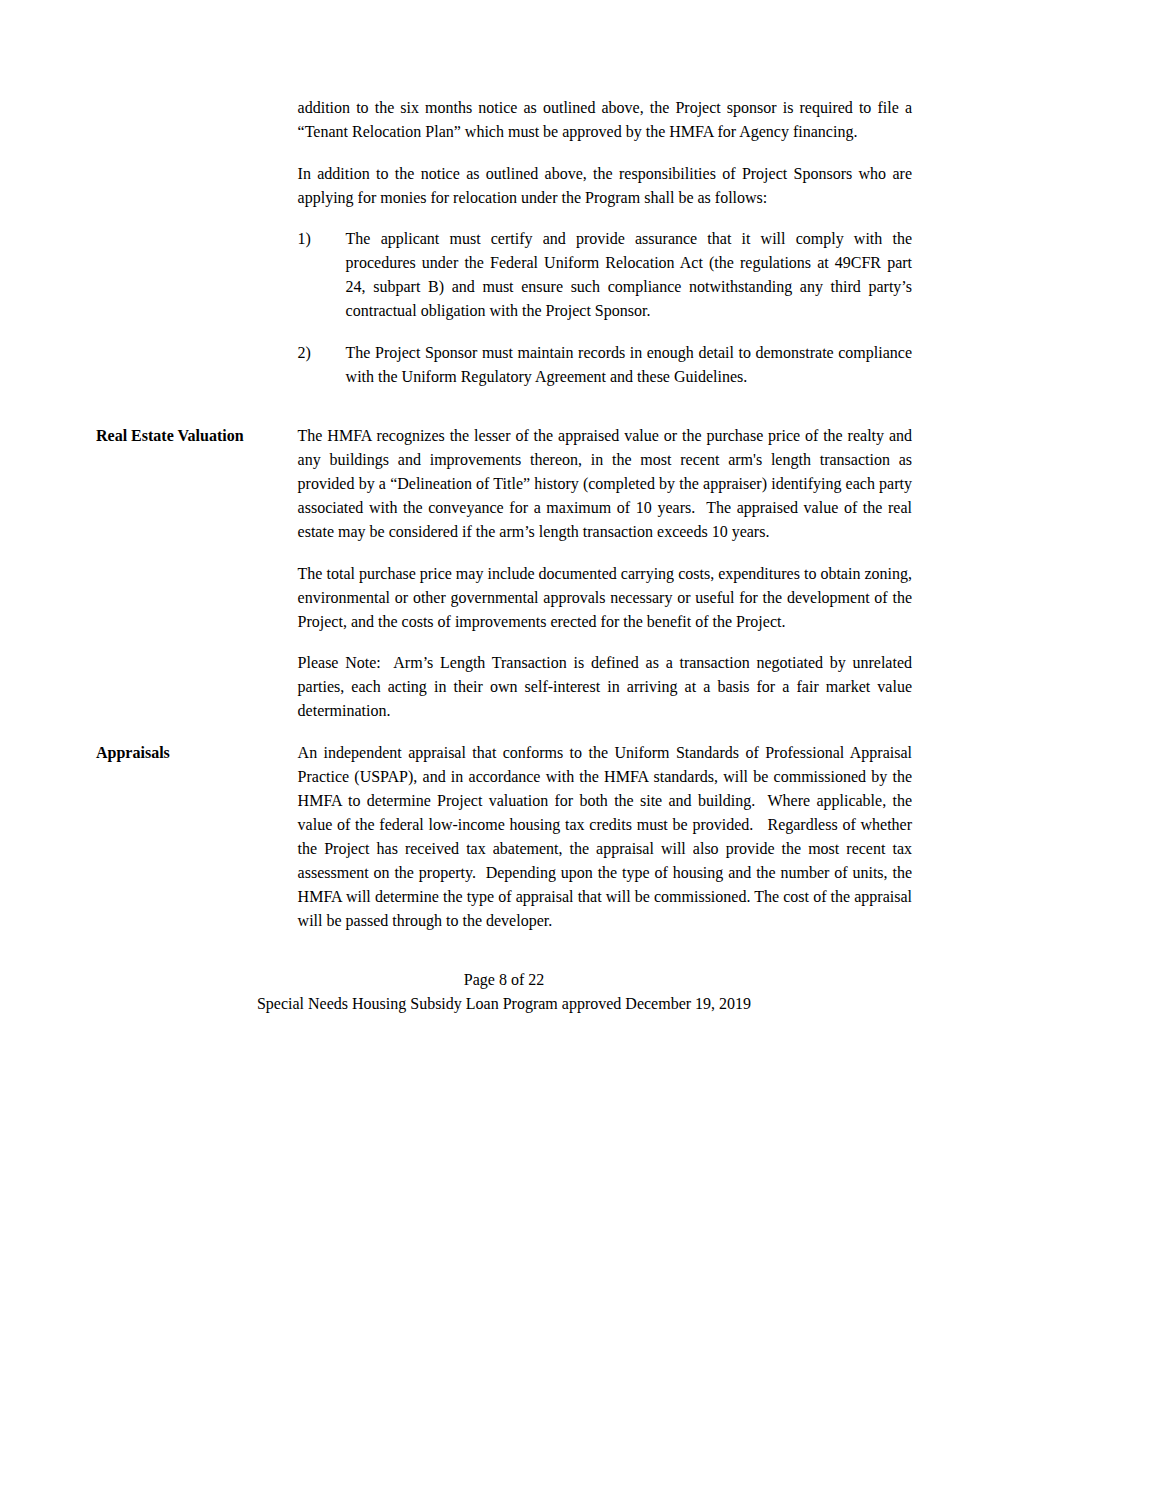addition to the six months notice as outlined above, the Project sponsor is required to file a “Tenant Relocation Plan” which must be approved by the HMFA for Agency financing.
In addition to the notice as outlined above, the responsibilities of Project Sponsors who are applying for monies for relocation under the Program shall be as follows:
1)
The applicant must certify and provide assurance that it will comply with the procedures under the Federal Uniform Relocation Act (the regulations at 49CFR part 24, subpart B) and must ensure such compliance notwithstanding any third party’s contractual obligation with the Project Sponsor.
2)
The Project Sponsor must maintain records in enough detail to demonstrate compliance with the Uniform Regulatory Agreement and these Guidelines.
Real Estate Valuation
The HMFA recognizes the lesser of the appraised value or the purchase price of the realty and any buildings and improvements thereon, in the most recent arm's length transaction as provided by a “Delineation of Title” history (completed by the appraiser) identifying each party associated with the conveyance for a maximum of 10 years. The appraised value of the real estate may be considered if the arm’s length transaction exceeds 10 years.
The total purchase price may include documented carrying costs, expenditures to obtain zoning, environmental or other governmental approvals necessary or useful for the development of the Project, and the costs of improvements erected for the benefit of the Project.
Please Note: Arm’s Length Transaction is defined as a transaction negotiated by unrelated parties, each acting in their own self-interest in arriving at a basis for a fair market value determination.
Appraisals
An independent appraisal that conforms to the Uniform Standards of Professional Appraisal Practice (USPAP), and in accordance with the HMFA standards, will be commissioned by the HMFA to determine Project valuation for both the site and building. Where applicable, the value of the federal low-income housing tax credits must be provided. Regardless of whether the Project has received tax abatement, the appraisal will also provide the most recent tax assessment on the property. Depending upon the type of housing and the number of units, the HMFA will determine the type of appraisal that will be commissioned. The cost of the appraisal will be passed through to the developer.
Page 8 of 22
Special Needs Housing Subsidy Loan Program approved December 19, 2019